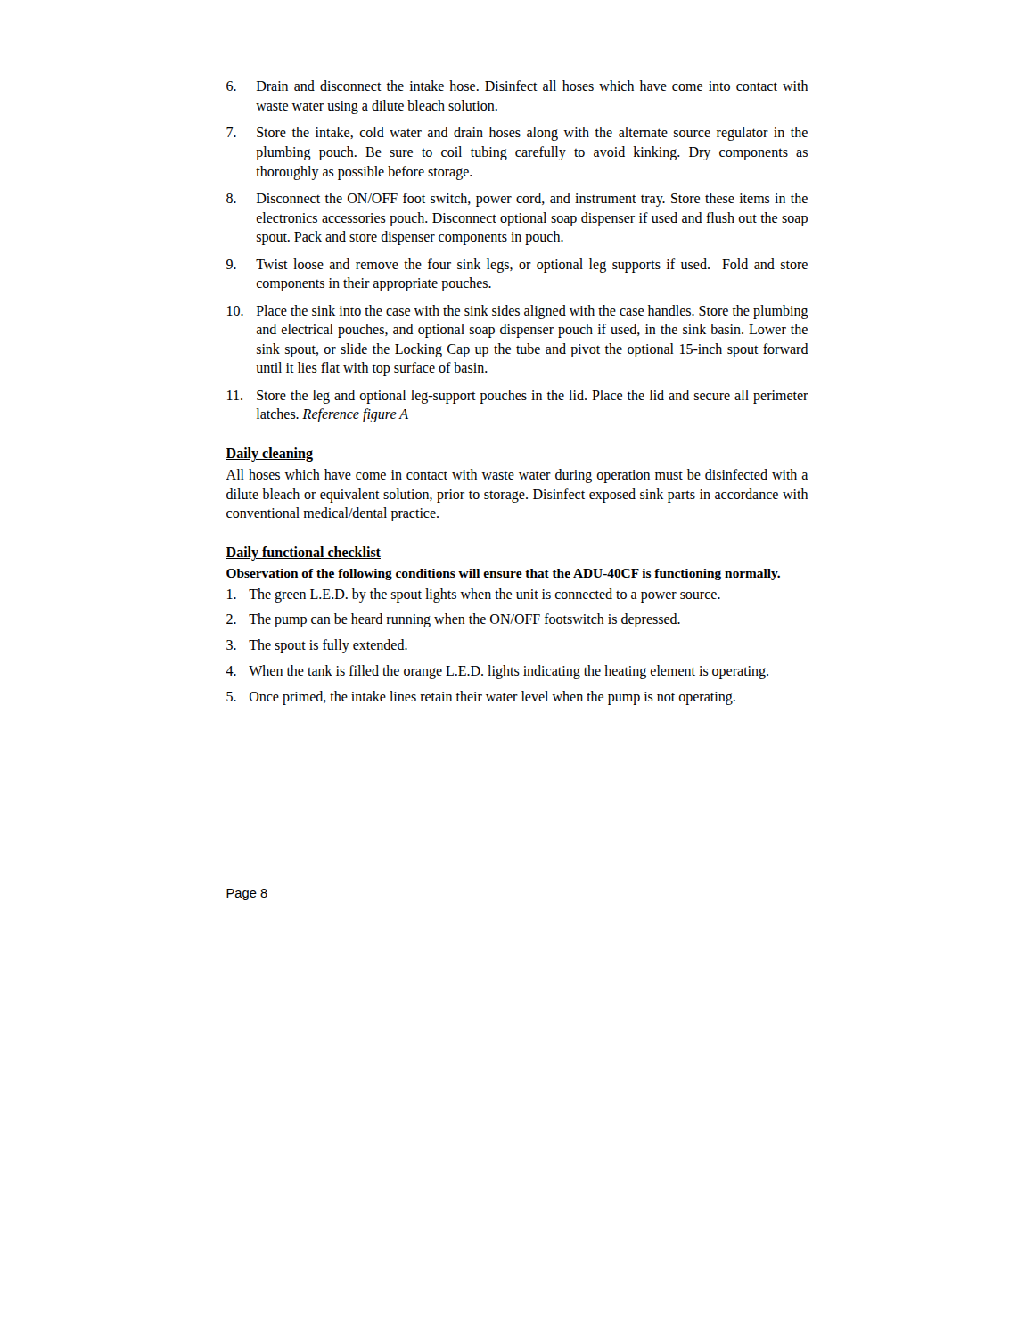6. Drain and disconnect the intake hose. Disinfect all hoses which have come into contact with waste water using a dilute bleach solution.
7. Store the intake, cold water and drain hoses along with the alternate source regulator in the plumbing pouch. Be sure to coil tubing carefully to avoid kinking. Dry components as thoroughly as possible before storage.
8. Disconnect the ON/OFF foot switch, power cord, and instrument tray. Store these items in the electronics accessories pouch. Disconnect optional soap dispenser if used and flush out the soap spout. Pack and store dispenser components in pouch.
9. Twist loose and remove the four sink legs, or optional leg supports if used. Fold and store components in their appropriate pouches.
10. Place the sink into the case with the sink sides aligned with the case handles. Store the plumbing and electrical pouches, and optional soap dispenser pouch if used, in the sink basin. Lower the sink spout, or slide the Locking Cap up the tube and pivot the optional 15-inch spout forward until it lies flat with top surface of basin.
11. Store the leg and optional leg-support pouches in the lid. Place the lid and secure all perimeter latches. Reference figure A
Daily cleaning
All hoses which have come in contact with waste water during operation must be disinfected with a dilute bleach or equivalent solution, prior to storage. Disinfect exposed sink parts in accordance with conventional medical/dental practice.
Daily functional checklist
Observation of the following conditions will ensure that the ADU-40CF is functioning normally.
1. The green L.E.D. by the spout lights when the unit is connected to a power source.
2. The pump can be heard running when the ON/OFF footswitch is depressed.
3. The spout is fully extended.
4. When the tank is filled the orange L.E.D. lights indicating the heating element is operating.
5. Once primed, the intake lines retain their water level when the pump is not operating.
Page 8